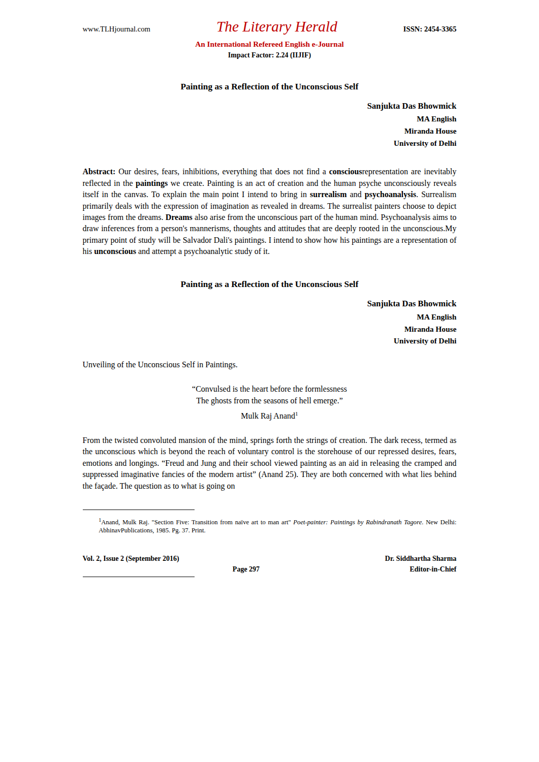www.TLHjournal.com The Literary Herald ISSN: 2454-3365
An International Refereed English e-Journal
Impact Factor: 2.24 (IIJIF)
Painting as a Reflection of the Unconscious Self
Sanjukta Das Bhowmick
MA English
Miranda House
University of Delhi
Abstract: Our desires, fears, inhibitions, everything that does not find a consciousrepresentation are inevitably reflected in the paintings we create. Painting is an act of creation and the human psyche unconsciously reveals itself in the canvas. To explain the main point I intend to bring in surrealism and psychoanalysis. Surrealism primarily deals with the expression of imagination as revealed in dreams. The surrealist painters choose to depict images from the dreams. Dreams also arise from the unconscious part of the human mind. Psychoanalysis aims to draw inferences from a person's mannerisms, thoughts and attitudes that are deeply rooted in the unconscious.My primary point of study will be Salvador Dali's paintings. I intend to show how his paintings are a representation of his unconscious and attempt a psychoanalytic study of it.
Painting as a Reflection of the Unconscious Self
Sanjukta Das Bhowmick
MA English
Miranda House
University of Delhi
Unveiling of the Unconscious Self in Paintings.
“Convulsed is the heart before the formlessness
The ghosts from the seasons of hell emerge.”
Mulk Raj Anand1
From the twisted convoluted mansion of the mind, springs forth the strings of creation. The dark recess, termed as the unconscious which is beyond the reach of voluntary control is the storehouse of our repressed desires, fears, emotions and longings. “Freud and Jung and their school viewed painting as an aid in releasing the cramped and suppressed imaginative fancies of the modern artist” (Anand 25). They are both concerned with what lies behind the façade. The question as to what is going on
1Anand, Mulk Raj. "Section Five: Transition from naïve art to man art" Poet-painter: Paintings by Rabindranath Tagore. New Delhi: AbhinavPublications, 1985. Pg. 37. Print.
Vol. 2, Issue 2 (September 2016) Dr. Siddhartha Sharma
Page 297 Editor-in-Chief